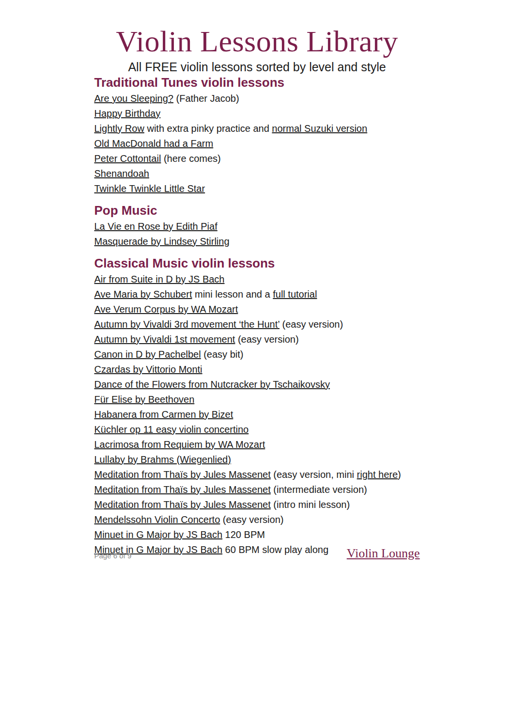Violin Lessons Library
All FREE violin lessons sorted by level and style
Traditional Tunes violin lessons
Are you Sleeping? (Father Jacob)
Happy Birthday
Lightly Row with extra pinky practice and normal Suzuki version
Old MacDonald had a Farm
Peter Cottontail (here comes)
Shenandoah
Twinkle Twinkle Little Star
Pop Music
La Vie en Rose by Edith Piaf
Masquerade by Lindsey Stirling
Classical Music violin lessons
Air from Suite in D by JS Bach
Ave Maria by Schubert mini lesson and a full tutorial
Ave Verum Corpus by WA Mozart
Autumn by Vivaldi 3rd movement ‘the Hunt’ (easy version)
Autumn by Vivaldi 1st movement (easy version)
Canon in D by Pachelbel (easy bit)
Czardas by Vittorio Monti
Dance of the Flowers from Nutcracker by Tschaikovsky
Für Elise by Beethoven
Habanera from Carmen by Bizet
Küchler op 11 easy violin concertino
Lacrimosa from Requiem by WA Mozart
Lullaby by Brahms (Wiegenlied)
Meditation from Thaïs by Jules Massenet (easy version, mini right here)
Meditation from Thaïs by Jules Massenet (intermediate version)
Meditation from Thaïs by Jules Massenet (intro mini lesson)
Mendelssohn Violin Concerto (easy version)
Minuet in G Major by JS Bach 120 BPM
Minuet in G Major by JS Bach 60 BPM slow play along
Page 6 of 9 Violin Lounge